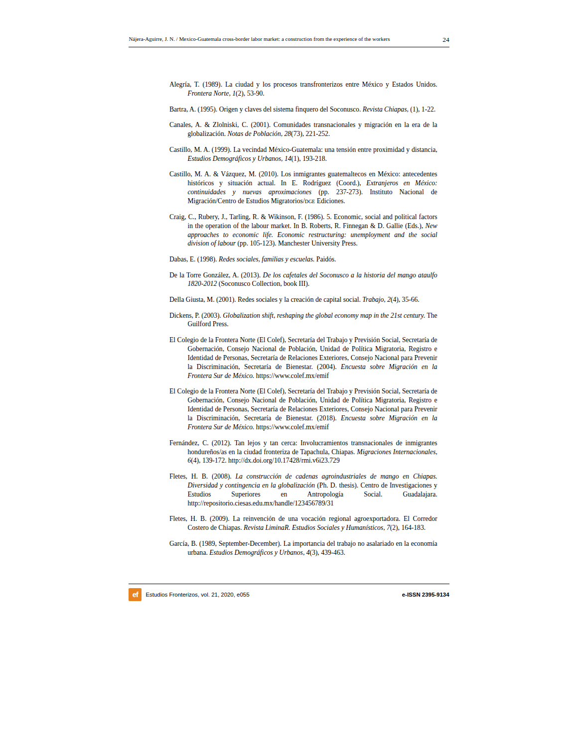Nájera-Aguirre, J. N. / Mexico-Guatemala cross-border labor market: a construction from the experience of the workers
24
Alegría, T. (1989). La ciudad y los procesos transfronterizos entre México y Estados Unidos. Frontera Norte, 1(2), 53-90.
Bartra, A. (1995). Origen y claves del sistema finquero del Soconusco. Revista Chiapas, (1), 1-22.
Canales, A. & Zlolniski, C. (2001). Comunidades transnacionales y migración en la era de la globalización. Notas de Población, 28(73), 221-252.
Castillo, M. A. (1999). La vecindad México-Guatemala: una tensión entre proximidad y distancia, Estudios Demográficos y Urbanos, 14(1), 193-218.
Castillo, M. A. & Vázquez, M. (2010). Los inmigrantes guatemaltecos en México: antecedentes históricos y situación actual. In E. Rodríguez (Coord.), Extranjeros en México: continuidades y nuevas aproximaciones (pp. 237-273). Instituto Nacional de Migración/Centro de Estudios Migratorios/dge Ediciones.
Craig, C., Rubery, J., Tarling, R. & Wikinson, F. (1986). 5. Economic, social and political factors in the operation of the labour market. In B. Roberts, R. Finnegan & D. Gallie (Eds.), New approaches to economic life. Economic restructuring: unemployment and the social division of labour (pp. 105-123). Manchester University Press.
Dabas, E. (1998). Redes sociales, familias y escuelas. Paidós.
De la Torre González, A. (2013). De los cafetales del Soconusco a la historia del mango ataulfo 1820-2012 (Soconusco Collection, book III).
Della Giusta, M. (2001). Redes sociales y la creación de capital social. Trabajo, 2(4), 35-66.
Dickens, P. (2003). Globalization shift, reshaping the global economy map in the 21st century. The Guilford Press.
El Colegio de la Frontera Norte (El Colef), Secretaría del Trabajo y Previsión Social, Secretaría de Gobernación, Consejo Nacional de Población, Unidad de Política Migratoria, Registro e Identidad de Personas, Secretaría de Relaciones Exteriores, Consejo Nacional para Prevenir la Discriminación, Secretaría de Bienestar. (2004). Encuesta sobre Migración en la Frontera Sur de México. https://www.colef.mx/emif
El Colegio de la Frontera Norte (El Colef), Secretaría del Trabajo y Previsión Social, Secretaría de Gobernación, Consejo Nacional de Población, Unidad de Política Migratoria, Registro e Identidad de Personas, Secretaría de Relaciones Exteriores, Consejo Nacional para Prevenir la Discriminación, Secretaría de Bienestar. (2018). Encuesta sobre Migración en la Frontera Sur de México. https://www.colef.mx/emif
Fernández, C. (2012). Tan lejos y tan cerca: Involucramientos transnacionales de inmigrantes hondureños/as en la ciudad fronteriza de Tapachula, Chiapas. Migraciones Internacionales, 6(4), 139-172. http://dx.doi.org/10.17428/rmi.v6i23.729
Fletes, H. B. (2008). La construcción de cadenas agroindustriales de mango en Chiapas. Diversidad y contingencia en la globalización (Ph. D. thesis). Centro de Investigaciones y Estudios Superiores en Antropología Social. Guadalajara. http://repositorio.ciesas.edu.mx/handle/123456789/31
Fletes, H. B. (2009). La reinvención de una vocación regional agroexportadora. El Corredor Costero de Chiapas. Revista LiminaR. Estudios Sociales y Humanísticos, 7(2), 164-183.
García, B. (1989, September-December). La importancia del trabajo no asalariado en la economía urbana. Estudios Demográficos y Urbanos, 4(3), 439-463.
ef Estudios Fronterizos, vol. 21, 2020, e055
e-ISSN 2395-9134